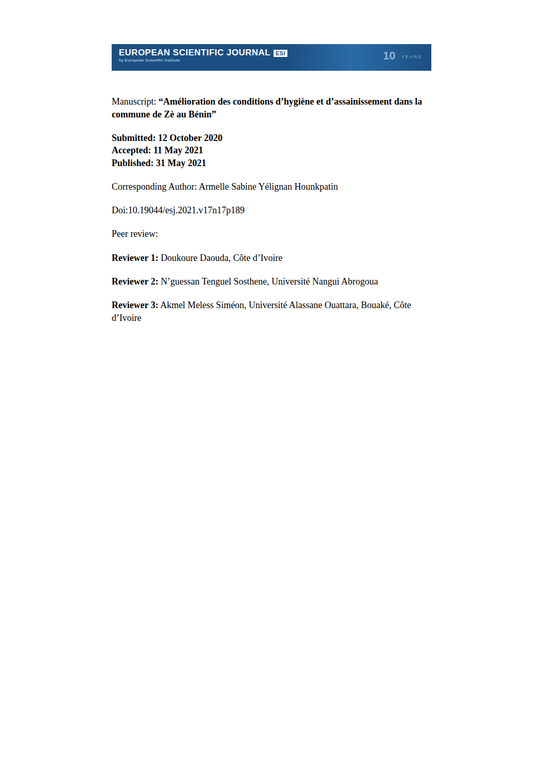EUROPEAN SCIENTIFIC JOURNALESI by European Scientific Institute
10
YEARS
Manuscript: “Amélioration des conditions d’hygiène et d’assainissement dans la commune de Zè au Bénin”
Submitted: 12 October 2020
Accepted: 11 May 2021
Published: 31 May 2021
Corresponding Author: Armelle Sabine Yélignan Hounkpatin
Doi:10.19044/esj.2021.v17n17p189
Peer review:
Reviewer 1: Doukoure Daouda, Côte d’Ivoire
Reviewer 2: N’guessan Tenguel Sosthene, Université Nangui Abrogoua
Reviewer 3: Akmel Meless Siméon, Université Alassane Ouattara, Bouaké, Côte d’Ivoire